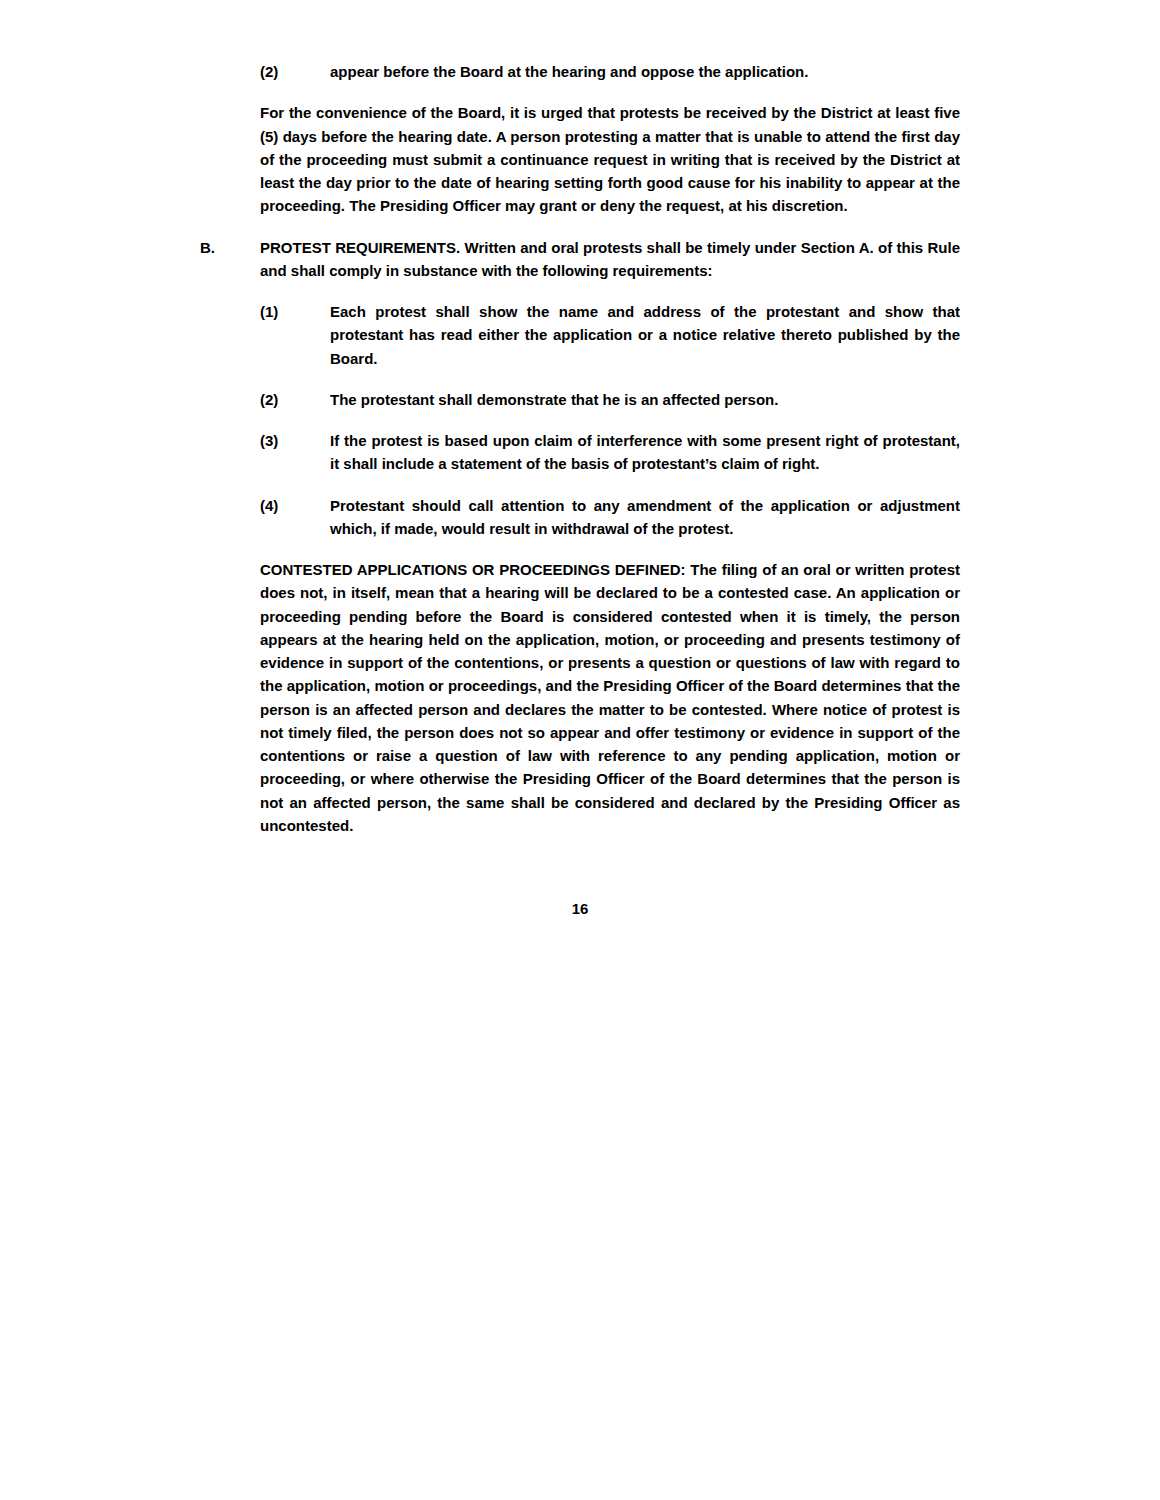(2)
appear before the Board at the hearing and oppose the application.
For the convenience of the Board, it is urged that protests be received by the District at least five (5) days before the hearing date. A person protesting a matter that is unable to attend the first day of the proceeding must submit a continuance request in writing that is received by the District at least the day prior to the date of hearing setting forth good cause for his inability to appear at the proceeding. The Presiding Officer may grant or deny the request, at his discretion.
B.
PROTEST REQUIREMENTS. Written and oral protests shall be timely under Section A. of this Rule and shall comply in substance with the following requirements:
(1)
Each protest shall show the name and address of the protestant and show that protestant has read either the application or a notice relative thereto published by the Board.
(2)
The protestant shall demonstrate that he is an affected person.
(3)
If the protest is based upon claim of interference with some present right of protestant, it shall include a statement of the basis of protestant’s claim of right.
(4)
Protestant should call attention to any amendment of the application or adjustment which, if made, would result in withdrawal of the protest.
CONTESTED APPLICATIONS OR PROCEEDINGS DEFINED: The filing of an oral or written protest does not, in itself, mean that a hearing will be declared to be a contested case. An application or proceeding pending before the Board is considered contested when it is timely, the person appears at the hearing held on the application, motion, or proceeding and presents testimony of evidence in support of the contentions, or presents a question or questions of law with regard to the application, motion or proceedings, and the Presiding Officer of the Board determines that the person is an affected person and declares the matter to be contested. Where notice of protest is not timely filed, the person does not so appear and offer testimony or evidence in support of the contentions or raise a question of law with reference to any pending application, motion or proceeding, or where otherwise the Presiding Officer of the Board determines that the person is not an affected person, the same shall be considered and declared by the Presiding Officer as uncontested.
16